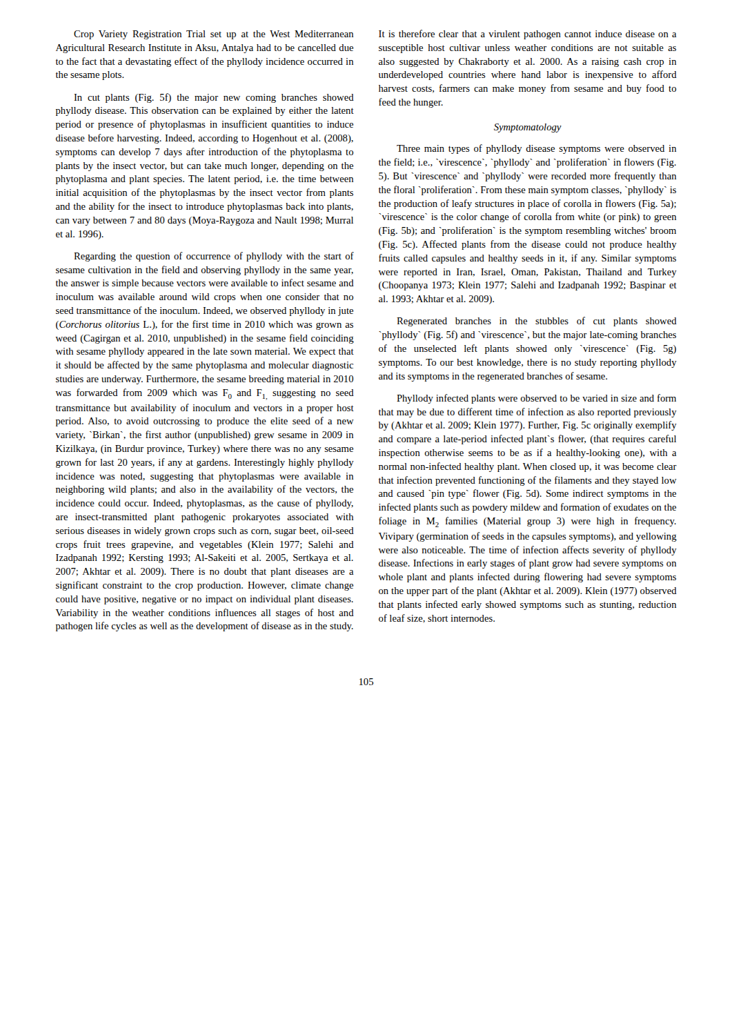Crop Variety Registration Trial set up at the West Mediterranean Agricultural Research Institute in Aksu, Antalya had to be cancelled due to the fact that a devastating effect of the phyllody incidence occurred in the sesame plots.
In cut plants (Fig. 5f) the major new coming branches showed phyllody disease. This observation can be explained by either the latent period or presence of phytoplasmas in insufficient quantities to induce disease before harvesting. Indeed, according to Hogenhout et al. (2008), symptoms can develop 7 days after introduction of the phytoplasma to plants by the insect vector, but can take much longer, depending on the phytoplasma and plant species. The latent period, i.e. the time between initial acquisition of the phytoplasmas by the insect vector from plants and the ability for the insect to introduce phytoplasmas back into plants, can vary between 7 and 80 days (Moya-Raygoza and Nault 1998; Murral et al. 1996).
Regarding the question of occurrence of phyllody with the start of sesame cultivation in the field and observing phyllody in the same year, the answer is simple because vectors were available to infect sesame and inoculum was available around wild crops when one consider that no seed transmittance of the inoculum. Indeed, we observed phyllody in jute (Corchorus olitorius L.), for the first time in 2010 which was grown as weed (Cagirgan et al. 2010, unpublished) in the sesame field coinciding with sesame phyllody appeared in the late sown material. We expect that it should be affected by the same phytoplasma and molecular diagnostic studies are underway. Furthermore, the sesame breeding material in 2010 was forwarded from 2009 which was F0 and F1, suggesting no seed transmittance but availability of inoculum and vectors in a proper host period. Also, to avoid outcrossing to produce the elite seed of a new variety, `Birkan`, the first author (unpublished) grew sesame in 2009 in Kizilkaya, (in Burdur province, Turkey) where there was no any sesame grown for last 20 years, if any at gardens. Interestingly highly phyllody incidence was noted, suggesting that phytoplasmas were available in neighboring wild plants; and also in the availability of the vectors, the incidence could occur. Indeed, phytoplasmas, as the cause of phyllody, are insect-transmitted plant pathogenic prokaryotes associated with serious diseases in widely grown crops such as corn, sugar beet, oil-seed crops fruit trees grapevine, and vegetables (Klein 1977; Salehi and Izadpanah 1992; Kersting 1993; Al-Sakeiti et al. 2005, Sertkaya et al. 2007; Akhtar et al. 2009). There is no doubt that plant diseases are a significant constraint to the crop production. However, climate change could have positive, negative or no impact on individual plant diseases. Variability in the weather conditions influences all stages of host and pathogen life cycles as well as the development of disease as in the study. It is therefore clear that a virulent pathogen cannot induce disease on a susceptible host cultivar unless weather conditions are not suitable as also suggested by Chakraborty et al. 2000. As a raising cash crop in underdeveloped countries where hand labor is inexpensive to afford harvest costs, farmers can make money from sesame and buy food to feed the hunger.
Symptomatology
Three main types of phyllody disease symptoms were observed in the field; i.e., `virescence`, `phyllody` and `proliferation` in flowers (Fig. 5). But `virescence` and `phyllody` were recorded more frequently than the floral `proliferation`. From these main symptom classes, `phyllody` is the production of leafy structures in place of corolla in flowers (Fig. 5a); `virescence` is the color change of corolla from white (or pink) to green (Fig. 5b); and `proliferation` is the symptom resembling witches' broom (Fig. 5c). Affected plants from the disease could not produce healthy fruits called capsules and healthy seeds in it, if any. Similar symptoms were reported in Iran, Israel, Oman, Pakistan, Thailand and Turkey (Choopanya 1973; Klein 1977; Salehi and Izadpanah 1992; Baspinar et al. 1993; Akhtar et al. 2009).
Regenerated branches in the stubbles of cut plants showed `phyllody` (Fig. 5f) and `virescence`, but the major late-coming branches of the unselected left plants showed only `virescence` (Fig. 5g) symptoms. To our best knowledge, there is no study reporting phyllody and its symptoms in the regenerated branches of sesame.
Phyllody infected plants were observed to be varied in size and form that may be due to different time of infection as also reported previously by (Akhtar et al. 2009; Klein 1977). Further, Fig. 5c originally exemplify and compare a late-period infected plant`s flower, (that requires careful inspection otherwise seems to be as if a healthy-looking one), with a normal non-infected healthy plant. When closed up, it was become clear that infection prevented functioning of the filaments and they stayed low and caused `pin type` flower (Fig. 5d). Some indirect symptoms in the infected plants such as powdery mildew and formation of exudates on the foliage in M2 families (Material group 3) were high in frequency. Vivipary (germination of seeds in the capsules symptoms), and yellowing were also noticeable. The time of infection affects severity of phyllody disease. Infections in early stages of plant grow had severe symptoms on whole plant and plants infected during flowering had severe symptoms on the upper part of the plant (Akhtar et al. 2009). Klein (1977) observed that plants infected early showed symptoms such as stunting, reduction of leaf size, short internodes.
105